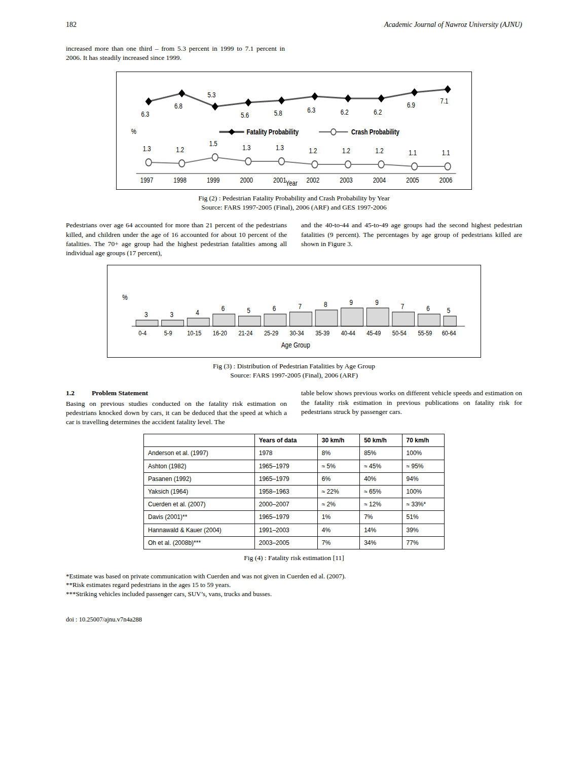182
Academic Journal of Nawroz University (AJNU)
increased more than one third – from 5.3 percent in 1999 to 7.1 percent in 2006. It has steadily increased since 1999.
6.3 6.8 5.3 5.6 5.8 6.3 6.2 6.2 6.9 7.1 % Fatality Probability Crash Probability 1.3 1.2 1.5 1.3 1.3 1.2 1.2 1.2 1.1 1.1 1997 1998 1999 2000 2001 2002 2003 2004 2005 2006 Year
Fig (2) : Pedestrian Fatality Probability and Crash Probability by Year
Source: FARS 1997-2005 (Final), 2006 (ARF) and GES 1997-2006
Pedestrians over age 64 accounted for more than 21 percent of the pedestrians killed, and children under the age of 16 accounted for about 10 percent of the fatalities. The 70+ age group had the highest pedestrian fatalities among all individual age groups (17 percent),
and the 40-to-44 and 45-to-49 age groups had the second highest pedestrian fatalities (9 percent). The percentages by age group of pedestrians killed are shown in Figure 3.
% 3 3 4 6 5 6 7 8 9 9 7 6 5 0-4 5-9 10-15 16-20 21-24 25-29 30-34 35-39 40-44 45-49 50-54 55-59 60-64 Age Group
Fig (3) : Distribution of Pedestrian Fatalities by Age Group
Source: FARS 1997-2005 (Final), 2006 (ARF)
1.2 Problem Statement
Basing on previous studies conducted on the fatality risk estimation on pedestrians knocked down by cars, it can be deduced that the speed at which a car is travelling determines the accident fatality level. The
table below shows previous works on different vehicle speeds and estimation on the fatality risk estimation in previous publications on fatality risk for pedestrians struck by passenger cars.
| | Years of data | 30 km/h | 50 km/h | 70 km/h |
| --- | --- | --- | --- | --- |
| Anderson et al. (1997) | 1978 | 8% | 85% | 100% |
| Ashton (1982) | 1965–1979 | ≈ 5% | ≈ 45% | ≈ 95% |
| Pasanen (1992) | 1965–1979 | 6% | 40% | 94% |
| Yaksich (1964) | 1958–1963 | ≈ 22% | ≈ 65% | 100% |
| Cuerden et al. (2007) | 2000–2007 | ≈ 2% | ≈ 12% | ≈ 33%* |
| Davis (2001)** | 1965–1979 | 1% | 7% | 51% |
| Hannawald & Kauer (2004) | 1991–2003 | 4% | 14% | 39% |
| Oh et al. (2008b)*** | 2003–2005 | 7% | 34% | 77% |
Fig (4) : Fatality risk estimation [11]
*Estimate was based on private communication with Cuerden and was not given in Cuerden ed al. (2007).
**Risk estimates regard pedestrians in the ages 15 to 59 years.
***Striking vehicles included passenger cars, SUV’s, vans, trucks and busses.
doi : 10.25007/ajnu.v7n4a288